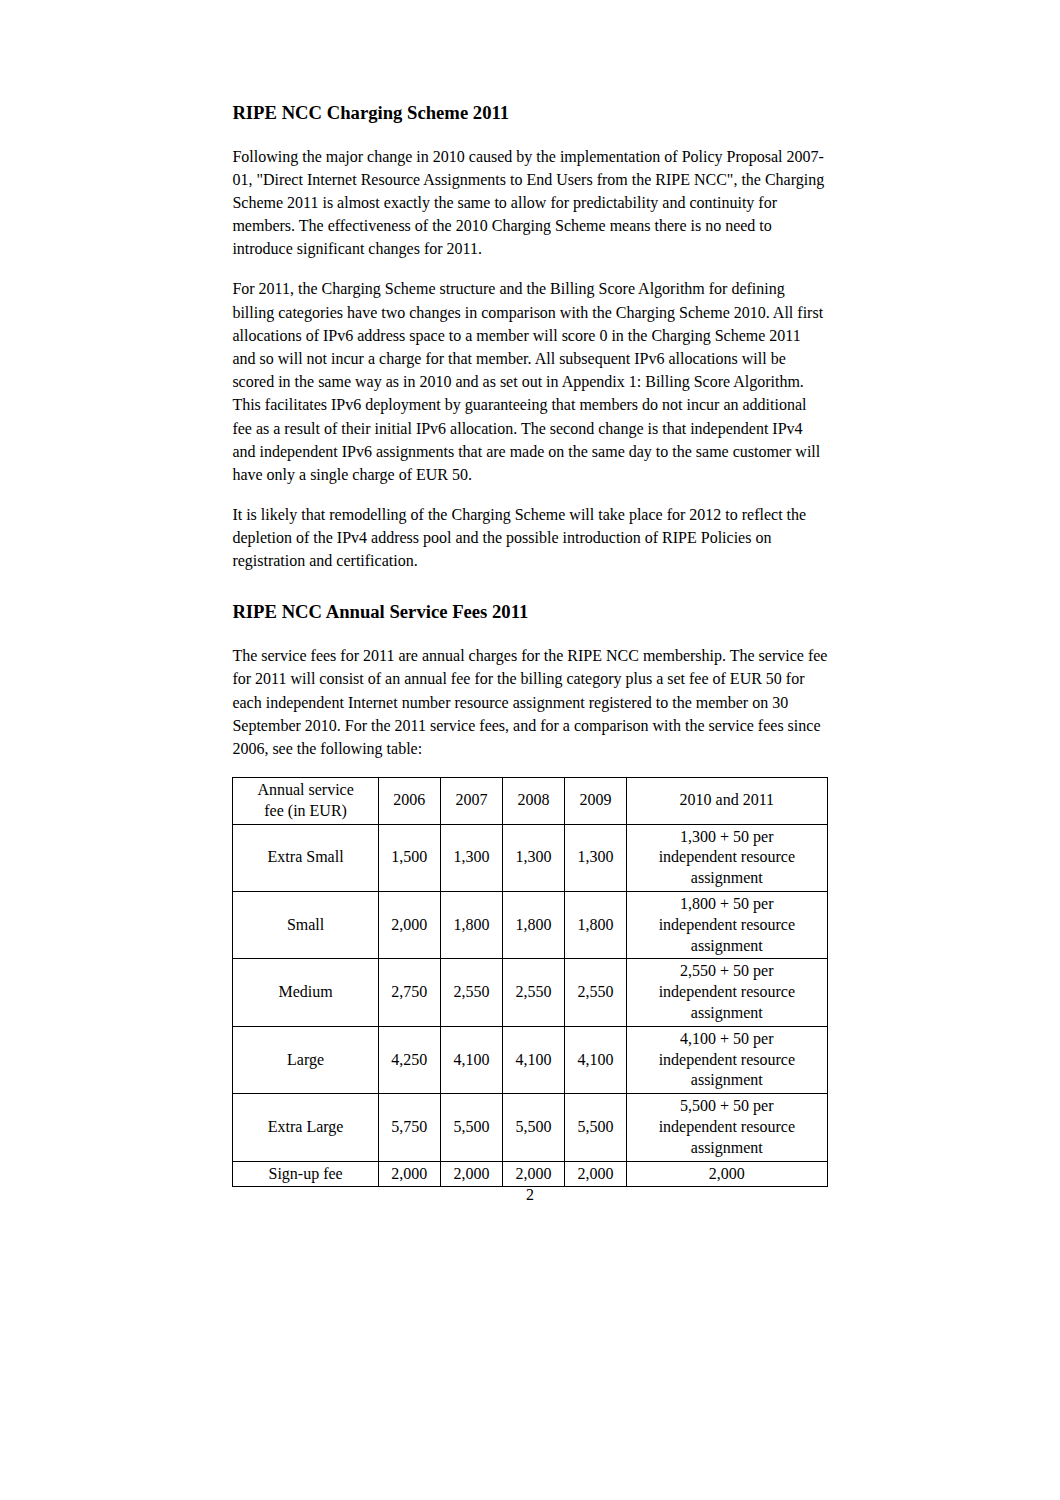RIPE NCC Charging Scheme 2011
Following the major change in 2010 caused by the implementation of Policy Proposal 2007-01, "Direct Internet Resource Assignments to End Users from the RIPE NCC", the Charging Scheme 2011 is almost exactly the same to allow for predictability and continuity for members. The effectiveness of the 2010 Charging Scheme means there is no need to introduce significant changes for 2011.
For 2011, the Charging Scheme structure and the Billing Score Algorithm for defining billing categories have two changes in comparison with the Charging Scheme 2010. All first allocations of IPv6 address space to a member will score 0 in the Charging Scheme 2011 and so will not incur a charge for that member. All subsequent IPv6 allocations will be scored in the same way as in 2010 and as set out in Appendix 1: Billing Score Algorithm. This facilitates IPv6 deployment by guaranteeing that members do not incur an additional fee as a result of their initial IPv6 allocation. The second change is that independent IPv4 and independent IPv6 assignments that are made on the same day to the same customer will have only a single charge of EUR 50.
It is likely that remodelling of the Charging Scheme will take place for 2012 to reflect the depletion of the IPv4 address pool and the possible introduction of RIPE Policies on registration and certification.
RIPE NCC Annual Service Fees 2011
The service fees for 2011 are annual charges for the RIPE NCC membership. The service fee for 2011 will consist of an annual fee for the billing category plus a set fee of EUR 50 for each independent Internet number resource assignment registered to the member on 30 September 2010. For the 2011 service fees, and for a comparison with the service fees since 2006, see the following table:
| Annual service fee (in EUR) | 2006 | 2007 | 2008 | 2009 | 2010 and 2011 |
| Extra Small | 1,500 | 1,300 | 1,300 | 1,300 | 1,300 + 50 per independent resource assignment |
| Small | 2,000 | 1,800 | 1,800 | 1,800 | 1,800 + 50 per independent resource assignment |
| Medium | 2,750 | 2,550 | 2,550 | 2,550 | 2,550 + 50 per independent resource assignment |
| Large | 4,250 | 4,100 | 4,100 | 4,100 | 4,100 + 50 per independent resource assignment |
| Extra Large | 5,750 | 5,500 | 5,500 | 5,500 | 5,500 + 50 per independent resource assignment |
| Sign-up fee | 2,000 | 2,000 | 2,000 | 2,000 | 2,000 |
2